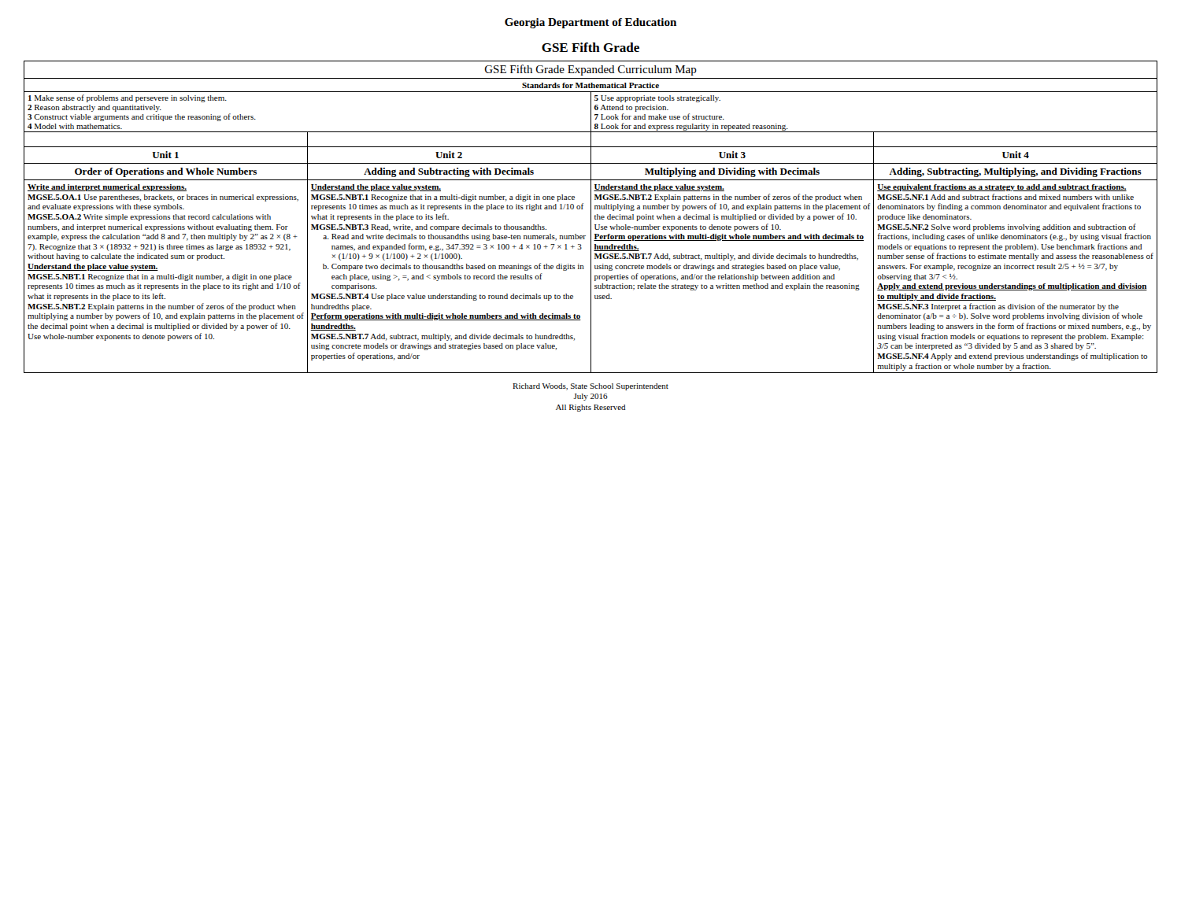Georgia Department of Education
GSE Fifth Grade
| GSE Fifth Grade Expanded Curriculum Map |
| Standards for Mathematical Practice |
| 1 Make sense of problems and persevere in solving them. 2 Reason abstractly and quantitatively. 3 Construct viable arguments and critique the reasoning of others. 4 Model with mathematics. | 5 Use appropriate tools strategically. 6 Attend to precision. 7 Look for and make use of structure. 8 Look for and express regularity in repeated reasoning. |
| Unit 1 | Unit 2 | Unit 3 | Unit 4 |
| Order of Operations and Whole Numbers | Adding and Subtracting with Decimals | Multiplying and Dividing with Decimals | Adding, Subtracting, Multiplying, and Dividing Fractions |
| Write and interpret numerical expressions. MGSE.5.OA.1 Use parentheses, brackets, or braces in numerical expressions, and evaluate expressions with these symbols. MGSE.5.OA.2 Write simple expressions that record calculations with numbers, and interpret numerical expressions without evaluating them. For example, express the calculation “add 8 and 7, then multiply by 2” as 2 × (8 + 7). Recognize that 3 × (18932 + 921) is three times as large as 18932 + 921, without having to calculate the indicated sum or product. Understand the place value system. MGSE.5.NBT.1 Recognize that in a multi-digit number, a digit in one place represents 10 times as much as it represents in the place to its right and 1/10 of what it represents in the place to its left. MGSE.5.NBT.2 Explain patterns in the number of zeros of the product when multiplying a number by powers of 10, and explain patterns in the placement of the decimal point when a decimal is multiplied or divided by a power of 10. Use whole-number exponents to denote powers of 10. | Understand the place value system. MGSE.5.NBT.1 Recognize that in a multi-digit number, a digit in one place represents 10 times as much as it represents in the place to its right and 1/10 of what it represents in the place to its left. MGSE.5.NBT.3 Read, write, and compare decimals to thousandths. Read and write decimals to thousandths using base-ten numerals, number names, and expanded form, e.g., 347.392 = 3 × 100 + 4 × 10 + 7 × 1 + 3 × (1/10) + 9 × (1/100) + 2 × (1/1000). Compare two decimals to thousandths based on meanings of the digits in each place, using >, =, and < symbols to record the results of comparisons. MGSE.5.NBT.4 Use place value understanding to round decimals up to the hundredths place. Perform operations with multi-digit whole numbers and with decimals to hundredths. MGSE.5.NBT.7 Add, subtract, multiply, and divide decimals to hundredths, using concrete models or drawings and strategies based on place value, properties of operations, and/or | Understand the place value system. MGSE.5.NBT.2 Explain patterns in the number of zeros of the product when multiplying a number by powers of 10, and explain patterns in the placement of the decimal point when a decimal is multiplied or divided by a power of 10. Use whole-number exponents to denote powers of 10. Perform operations with multi-digit whole numbers and with decimals to hundredths. MGSE.5.NBT.7 Add, subtract, multiply, and divide decimals to hundredths, using concrete models or drawings and strategies based on place value, properties of operations, and/or the relationship between addition and subtraction; relate the strategy to a written method and explain the reasoning used. | Use equivalent fractions as a strategy to add and subtract fractions. MGSE.5.NF.1 Add and subtract fractions and mixed numbers with unlike denominators by finding a common denominator and equivalent fractions to produce like denominators. MGSE.5.NF.2 Solve word problems involving addition and subtraction of fractions, including cases of unlike denominators (e.g., by using visual fraction models or equations to represent the problem). Use benchmark fractions and number sense of fractions to estimate mentally and assess the reasonableness of answers. For example, recognize an incorrect result 2/5 + ½ = 3/7, by observing that 3/7 < ½. Apply and extend previous understandings of multiplication and division to multiply and divide fractions. MGSE.5.NF.3 Interpret a fraction as division of the numerator by the denominator (a/b = a ÷ b). Solve word problems involving division of whole numbers leading to answers in the form of fractions or mixed numbers, e.g., by using visual fraction models or equations to represent the problem. Example: 3/5 can be interpreted as “3 divided by 5 and as 3 shared by 5”. MGSE.5.NF.4 Apply and extend previous understandings of multiplication to multiply a fraction or whole number by a fraction. |
Richard Woods, State School Superintendent
July 2016
All Rights Reserved